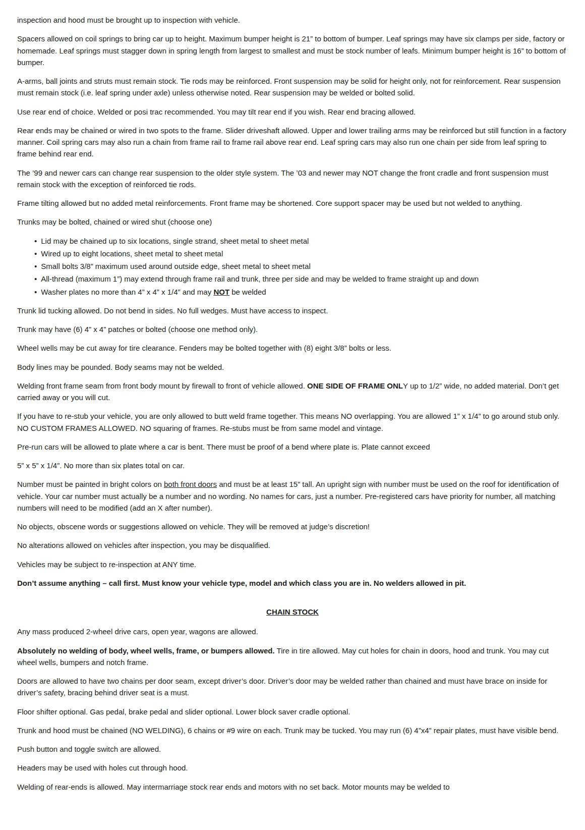inspection and hood must be brought up to inspection with vehicle.
Spacers allowed on coil springs to bring car up to height. Maximum bumper height is 21” to bottom of bumper. Leaf springs may have six clamps per side, factory or homemade. Leaf springs must stagger down in spring length from largest to smallest and must be stock number of leafs. Minimum bumper height is 16” to bottom of bumper.
A-arms, ball joints and struts must remain stock. Tie rods may be reinforced. Front suspension may be solid for height only, not for reinforcement. Rear suspension must remain stock (i.e. leaf spring under axle) unless otherwise noted. Rear suspension may be welded or bolted solid.
Use rear end of choice. Welded or posi trac recommended. You may tilt rear end if you wish. Rear end bracing allowed.
Rear ends may be chained or wired in two spots to the frame. Slider driveshaft allowed. Upper and lower trailing arms may be reinforced but still function in a factory manner. Coil spring cars may also run a chain from frame rail to frame rail above rear end. Leaf spring cars may also run one chain per side from leaf spring to frame behind rear end.
The ’99 and newer cars can change rear suspension to the older style system. The ’03 and newer may NOT change the front cradle and front suspension must remain stock with the exception of reinforced tie rods.
Frame tilting allowed but no added metal reinforcements. Front frame may be shortened. Core support spacer may be used but not welded to anything.
Trunks may be bolted, chained or wired shut (choose one)
Lid may be chained up to six locations, single strand, sheet metal to sheet metal
Wired up to eight locations, sheet metal to sheet metal
Small bolts 3/8” maximum used around outside edge, sheet metal to sheet metal
All-thread (maximum 1”) may extend through frame rail and trunk, three per side and may be welded to frame straight up and down
Washer plates no more than 4” x 4” x 1/4” and may NOT be welded
Trunk lid tucking allowed. Do not bend in sides. No full wedges. Must have access to inspect.
Trunk may have (6) 4” x 4” patches or bolted (choose one method only).
Wheel wells may be cut away for tire clearance. Fenders may be bolted together with (8) eight 3/8” bolts or less.
Body lines may be pounded. Body seams may not be welded.
Welding front frame seam from front body mount by firewall to front of vehicle allowed. ONE SIDE OF FRAME ONLY up to 1/2” wide, no added material. Don’t get carried away or you will cut.
If you have to re-stub your vehicle, you are only allowed to butt weld frame together. This means NO overlapping. You are allowed 1” x 1/4” to go around stub only. NO CUSTOM FRAMES ALLOWED. NO squaring of frames. Re-stubs must be from same model and vintage.
Pre-run cars will be allowed to plate where a car is bent. There must be proof of a bend where plate is. Plate cannot exceed
5” x 5” x 1/4”. No more than six plates total on car.
Number must be painted in bright colors on both front doors and must be at least 15” tall. An upright sign with number must be used on the roof for identification of vehicle. Your car number must actually be a number and no wording. No names for cars, just a number. Pre-registered cars have priority for number, all matching numbers will need to be modified (add an X after number).
No objects, obscene words or suggestions allowed on vehicle. They will be removed at judge’s discretion!
No alterations allowed on vehicles after inspection, you may be disqualified.
Vehicles may be subject to re-inspection at ANY time.
Don’t assume anything – call first. Must know your vehicle type, model and which class you are in. No welders allowed in pit.
CHAIN STOCK
Any mass produced 2-wheel drive cars, open year, wagons are allowed.
Absolutely no welding of body, wheel wells, frame, or bumpers allowed. Tire in tire allowed. May cut holes for chain in doors, hood and trunk. You may cut wheel wells, bumpers and notch frame.
Doors are allowed to have two chains per door seam, except driver’s door. Driver’s door may be welded rather than chained and must have brace on inside for driver’s safety, bracing behind driver seat is a must.
Floor shifter optional. Gas pedal, brake pedal and slider optional. Lower block saver cradle optional.
Trunk and hood must be chained (NO WELDING), 6 chains or #9 wire on each. Trunk may be tucked. You may run (6) 4”x4” repair plates, must have visible bend.
Push button and toggle switch are allowed.
Headers may be used with holes cut through hood.
Welding of rear-ends is allowed. May intermarriage stock rear ends and motors with no set back. Motor mounts may be welded to